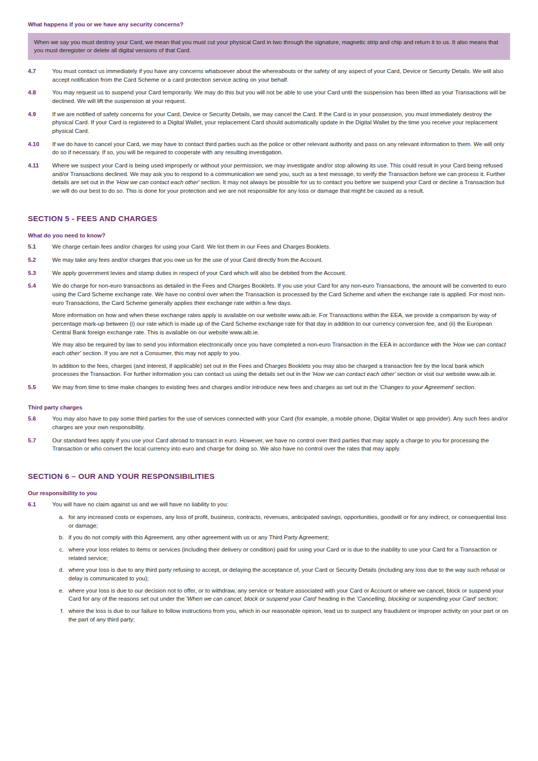What happens if you or we have any security concerns?
When we say you must destroy your Card, we mean that you must cut your physical Card in two through the signature, magnetic strip and chip and return it to us. It also means that you must deregister or delete all digital versions of that Card.
| 4.7 | You must contact us immediately if you have any concerns whatsoever about the whereabouts or the safety of any aspect of your Card, Device or Security Details. We will also accept notification from the Card Scheme or a card protection service acting on your behalf. |
| 4.8 | You may request us to suspend your Card temporarily. We may do this but you will not be able to use your Card until the suspension has been lifted as your Transactions will be declined. We will lift the suspension at your request. |
| 4.9 | If we are notified of safety concerns for your Card, Device or Security Details, we may cancel the Card. If the Card is in your possession, you must immediately destroy the physical Card. If your Card is registered to a Digital Wallet, your replacement Card should automatically update in the Digital Wallet by the time you receive your replacement physical Card. |
| 4.10 | If we do have to cancel your Card, we may have to contact third parties such as the police or other relevant authority and pass on any relevant information to them. We will only do so if necessary. If so, you will be required to cooperate with any resulting investigation. |
| 4.11 | Where we suspect your Card is being used improperly or without your permission, we may investigate and/or stop allowing its use. This could result in your Card being refused and/or Transactions declined. We may ask you to respond to a communication we send you, such as a text message, to verify the Transaction before we can process it. Further details are set out in the 'How we can contact each other' section. It may not always be possible for us to contact you before we suspend your Card or decline a Transaction but we will do our best to do so. This is done for your protection and we are not responsible for any loss or damage that might be caused as a result. |
Section 5 - Fees and Charges
What do you need to know?
| 5.1 | We charge certain fees and/or charges for using your Card. We list them in our Fees and Charges Booklets. |
| 5.2 | We may take any fees and/or charges that you owe us for the use of your Card directly from the Account. |
| 5.3 | We apply government levies and stamp duties in respect of your Card which will also be debited from the Account. |
| 5.4 | We do charge for non-euro transactions as detailed in the Fees and Charges Booklets. If you use your Card for any non-euro Transactions, the amount will be converted to euro using the Card Scheme exchange rate. We have no control over when the Transaction is processed by the Card Scheme and when the exchange rate is applied. For most non-euro Transactions, the Card Scheme generally applies their exchange rate within a few days. More information on how and when these exchange rates apply is available on our website www.aib.ie. For Transactions within the EEA, we provide a comparison by way of percentage mark-up between (i) our rate which is made up of the Card Scheme exchange rate for that day in addition to our currency conversion fee, and (ii) the European Central Bank foreign exchange rate. This is available on our website www.aib.ie. We may also be required by law to send you information electronically once you have completed a non-euro Transaction in the EEA in accordance with the 'How we can contact each other' section. If you are not a Consumer, this may not apply to you. In addition to the fees, charges (and interest, if applicable) set out in the Fees and Charges Booklets you may also be charged a transaction fee by the local bank which processes the Transaction. For further information you can contact us using the details set out in the 'How we can contact each other' section or visit our website www.aib.ie. |
| 5.5 | We may from time to time make changes to existing fees and charges and/or introduce new fees and charges as set out in the 'Changes to your Agreement' section. |
Third party charges
| 5.6 | You may also have to pay some third parties for the use of services connected with your Card (for example, a mobile phone, Digital Wallet or app provider). Any such fees and/or charges are your own responsibility. |
| 5.7 | Our standard fees apply if you use your Card abroad to transact in euro. However, we have no control over third parties that may apply a charge to you for processing the Transaction or who convert the local currency into euro and charge for doing so. We also have no control over the rates that may apply. |
Section 6 – Our and Your Responsibilities
Our responsibility to you
| 6.1 | You will have no claim against us and we will have no liability to you: for any increased costs or expenses, any loss of profit, business, contracts, revenues, anticipated savings, opportunities, goodwill or for any indirect, or consequential loss or damage; if you do not comply with this Agreement, any other agreement with us or any Third Party Agreement; where your loss relates to items or services (including their delivery or condition) paid for using your Card or is due to the inability to use your Card for a Transaction or related service; where your loss is due to any third party refusing to accept, or delaying the acceptance of, your Card or Security Details (including any loss due to the way such refusal or delay is communicated to you); where your loss is due to our decision not to offer, or to withdraw, any service or feature associated with your Card or Account or where we cancel, block or suspend your Card for any of the reasons set out under the 'When we can cancel, block or suspend your Card' heading in the 'Cancelling, blocking or suspending your Card' section; where the loss is due to our failure to follow instructions from you, which in our reasonable opinion, lead us to suspect any fraudulent or improper activity on your part or on the part of any third party; |